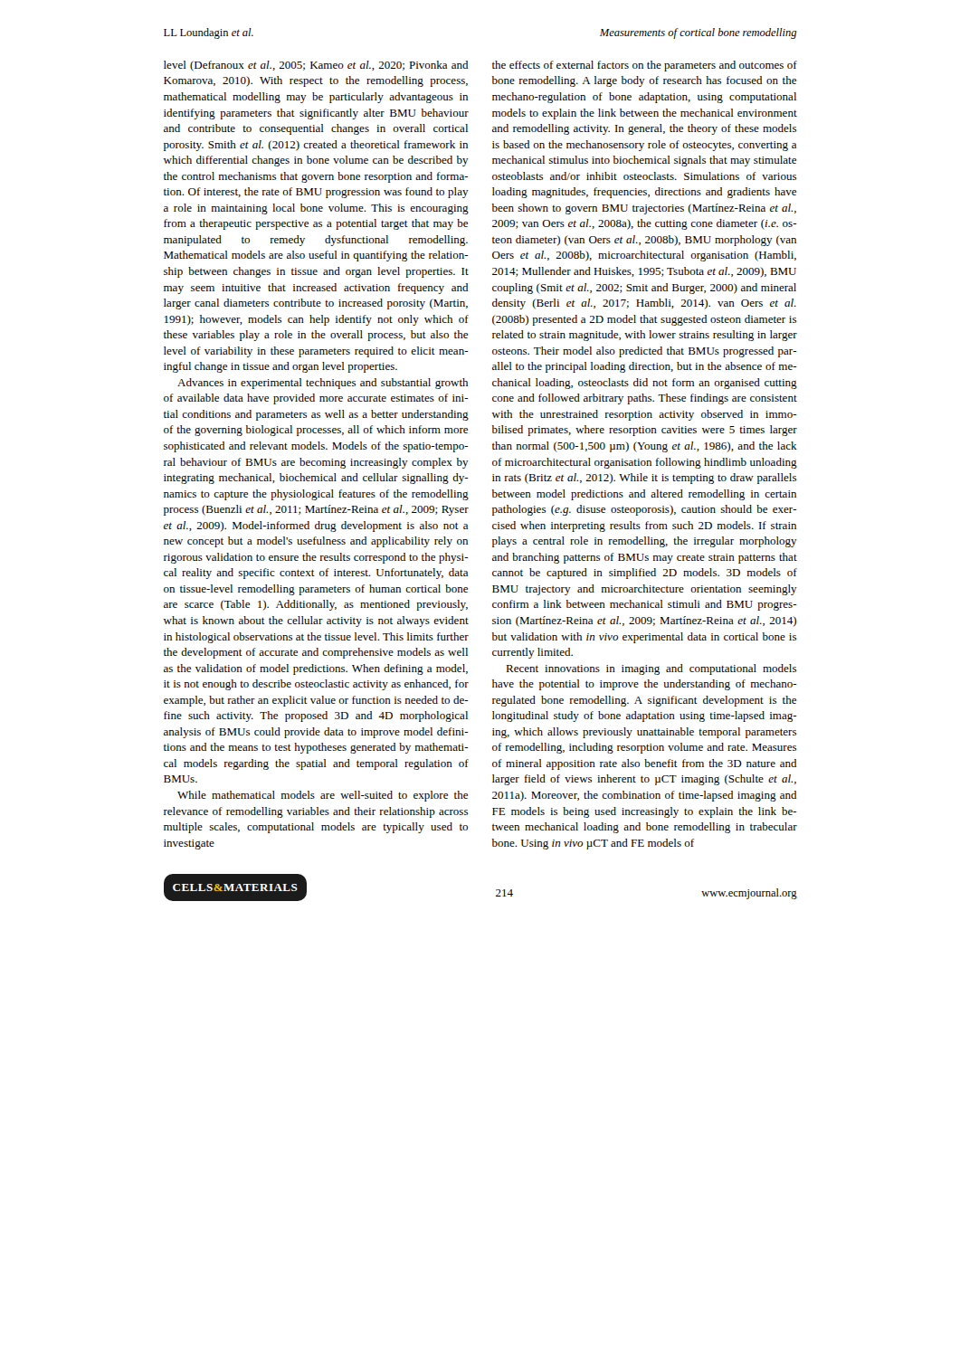LL Loundagin et al.
Measurements of cortical bone remodelling
level (Defranoux et al., 2005; Kameo et al., 2020; Pivonka and Komarova, 2010). With respect to the remodelling process, mathematical modelling may be particularly advantageous in identifying parameters that significantly alter BMU behaviour and contribute to consequential changes in overall cortical porosity. Smith et al. (2012) created a theoretical framework in which differential changes in bone volume can be described by the control mechanisms that govern bone resorption and formation. Of interest, the rate of BMU progression was found to play a role in maintaining local bone volume. This is encouraging from a therapeutic perspective as a potential target that may be manipulated to remedy dysfunctional remodelling. Mathematical models are also useful in quantifying the relationship between changes in tissue and organ level properties. It may seem intuitive that increased activation frequency and larger canal diameters contribute to increased porosity (Martin, 1991); however, models can help identify not only which of these variables play a role in the overall process, but also the level of variability in these parameters required to elicit meaningful change in tissue and organ level properties.
Advances in experimental techniques and substantial growth of available data have provided more accurate estimates of initial conditions and parameters as well as a better understanding of the governing biological processes, all of which inform more sophisticated and relevant models. Models of the spatio-temporal behaviour of BMUs are becoming increasingly complex by integrating mechanical, biochemical and cellular signalling dynamics to capture the physiological features of the remodelling process (Buenzli et al., 2011; Martínez-Reina et al., 2009; Ryser et al., 2009). Model-informed drug development is also not a new concept but a model's usefulness and applicability rely on rigorous validation to ensure the results correspond to the physical reality and specific context of interest. Unfortunately, data on tissue-level remodelling parameters of human cortical bone are scarce (Table 1). Additionally, as mentioned previously, what is known about the cellular activity is not always evident in histological observations at the tissue level. This limits further the development of accurate and comprehensive models as well as the validation of model predictions. When defining a model, it is not enough to describe osteoclastic activity as enhanced, for example, but rather an explicit value or function is needed to define such activity. The proposed 3D and 4D morphological analysis of BMUs could provide data to improve model definitions and the means to test hypotheses generated by mathematical models regarding the spatial and temporal regulation of BMUs.
While mathematical models are well-suited to explore the relevance of remodelling variables and their relationship across multiple scales, computational models are typically used to investigate
the effects of external factors on the parameters and outcomes of bone remodelling. A large body of research has focused on the mechano-regulation of bone adaptation, using computational models to explain the link between the mechanical environment and remodelling activity. In general, the theory of these models is based on the mechanosensory role of osteocytes, converting a mechanical stimulus into biochemical signals that may stimulate osteoblasts and/or inhibit osteoclasts. Simulations of various loading magnitudes, frequencies, directions and gradients have been shown to govern BMU trajectories (Martínez-Reina et al., 2009; van Oers et al., 2008a), the cutting cone diameter (i.e. osteon diameter) (van Oers et al., 2008b), BMU morphology (van Oers et al., 2008b), microarchitectural organisation (Hambli, 2014; Mullender and Huiskes, 1995; Tsubota et al., 2009), BMU coupling (Smit et al., 2002; Smit and Burger, 2000) and mineral density (Berli et al., 2017; Hambli, 2014). van Oers et al. (2008b) presented a 2D model that suggested osteon diameter is related to strain magnitude, with lower strains resulting in larger osteons. Their model also predicted that BMUs progressed parallel to the principal loading direction, but in the absence of mechanical loading, osteoclasts did not form an organised cutting cone and followed arbitrary paths. These findings are consistent with the unrestrained resorption activity observed in immobilised primates, where resorption cavities were 5 times larger than normal (500-1,500 µm) (Young et al., 1986), and the lack of microarchitectural organisation following hindlimb unloading in rats (Britz et al., 2012). While it is tempting to draw parallels between model predictions and altered remodelling in certain pathologies (e.g. disuse osteoporosis), caution should be exercised when interpreting results from such 2D models. If strain plays a central role in remodelling, the irregular morphology and branching patterns of BMUs may create strain patterns that cannot be captured in simplified 2D models. 3D models of BMU trajectory and microarchitecture orientation seemingly confirm a link between mechanical stimuli and BMU progression (Martínez-Reina et al., 2009; Martínez-Reina et al., 2014) but validation with in vivo experimental data in cortical bone is currently limited.
Recent innovations in imaging and computational models have the potential to improve the understanding of mechano-regulated bone remodelling. A significant development is the longitudinal study of bone adaptation using time-lapsed imaging, which allows previously unattainable temporal parameters of remodelling, including resorption volume and rate. Measures of mineral apposition rate also benefit from the 3D nature and larger field of views inherent to µCT imaging (Schulte et al., 2011a). Moreover, the combination of time-lapsed imaging and FE models is being used increasingly to explain the link between mechanical loading and bone remodelling in trabecular bone. Using in vivo µCT and FE models of
CELLS&MATERIALS
214
www.ecmjournal.org